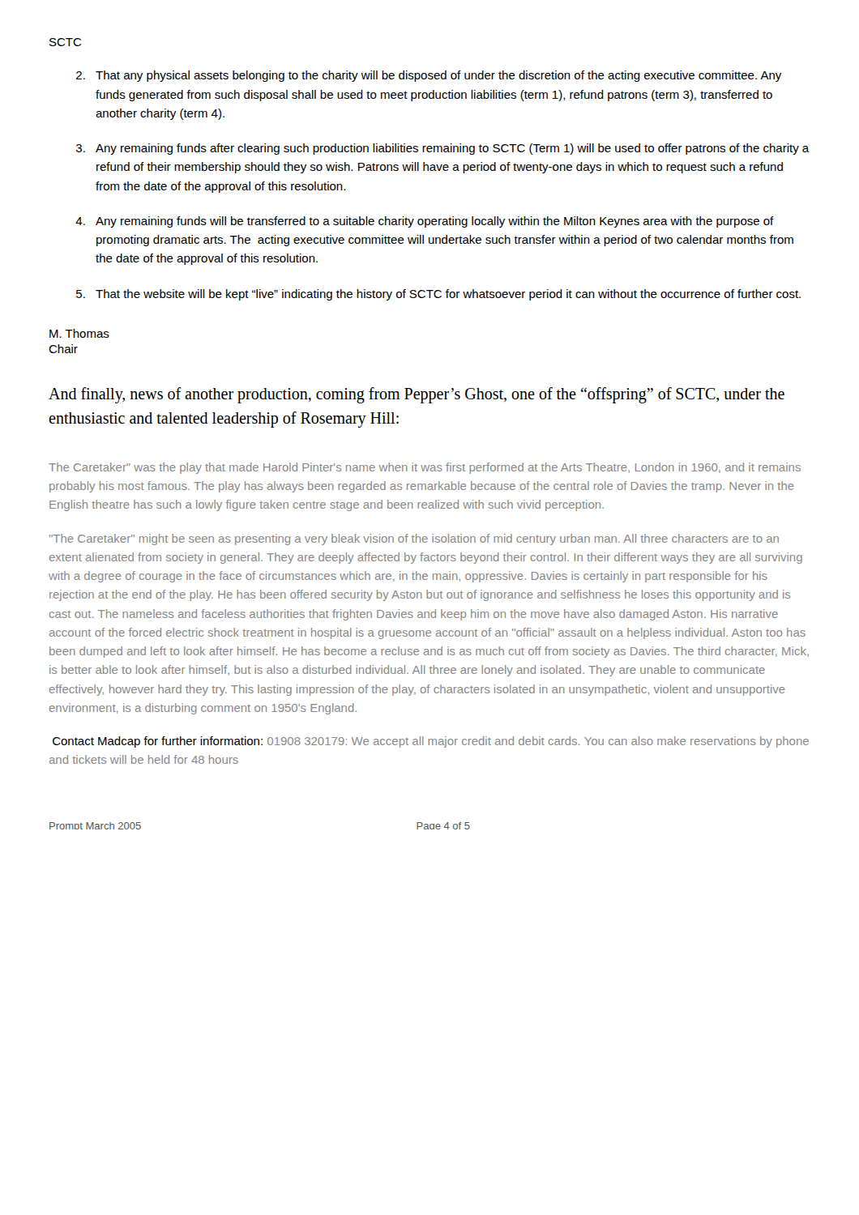SCTC
That any physical assets belonging to the charity will be disposed of under the discretion of the acting executive committee. Any funds generated from such disposal shall be used to meet production liabilities (term 1), refund patrons (term 3), transferred to another charity (term 4).
Any remaining funds after clearing such production liabilities remaining to SCTC (Term 1) will be used to offer patrons of the charity a refund of their membership should they so wish. Patrons will have a period of twenty-one days in which to request such a refund from the date of the approval of this resolution.
Any remaining funds will be transferred to a suitable charity operating locally within the Milton Keynes area with the purpose of promoting dramatic arts. The acting executive committee will undertake such transfer within a period of two calendar months from the date of the approval of this resolution.
That the website will be kept “live” indicating the history of SCTC for whatsoever period it can without the occurrence of further cost.
M. Thomas
Chair
And finally, news of another production, coming from Pepper’s Ghost, one of the “offspring” of SCTC, under the enthusiastic and talented leadership of Rosemary Hill:
The Caretaker" was the play that made Harold Pinter's name when it was first performed at the Arts Theatre, London in 1960, and it remains probably his most famous. The play has always been regarded as remarkable because of the central role of Davies the tramp. Never in the English theatre has such a lowly figure taken centre stage and been realized with such vivid perception.
"The Caretaker" might be seen as presenting a very bleak vision of the isolation of mid century urban man. All three characters are to an extent alienated from society in general. They are deeply affected by factors beyond their control. In their different ways they are all surviving with a degree of courage in the face of circumstances which are, in the main, oppressive. Davies is certainly in part responsible for his rejection at the end of the play. He has been offered security by Aston but out of ignorance and selfishness he loses this opportunity and is cast out. The nameless and faceless authorities that frighten Davies and keep him on the move have also damaged Aston. His narrative account of the forced electric shock treatment in hospital is a gruesome account of an "official" assault on a helpless individual. Aston too has been dumped and left to look after himself. He has become a recluse and is as much cut off from society as Davies. The third character, Mick, is better able to look after himself, but is also a disturbed individual. All three are lonely and isolated. They are unable to communicate effectively, however hard they try. This lasting impression of the play, of characters isolated in an unsympathetic, violent and unsupportive environment, is a disturbing comment on 1950's England.
Contact Madcap for further information: 01908 320179: We accept all major credit and debit cards. You can also make reservations by phone and tickets will be held for 48 hours
Prompt March 2005 Page 4 of 5